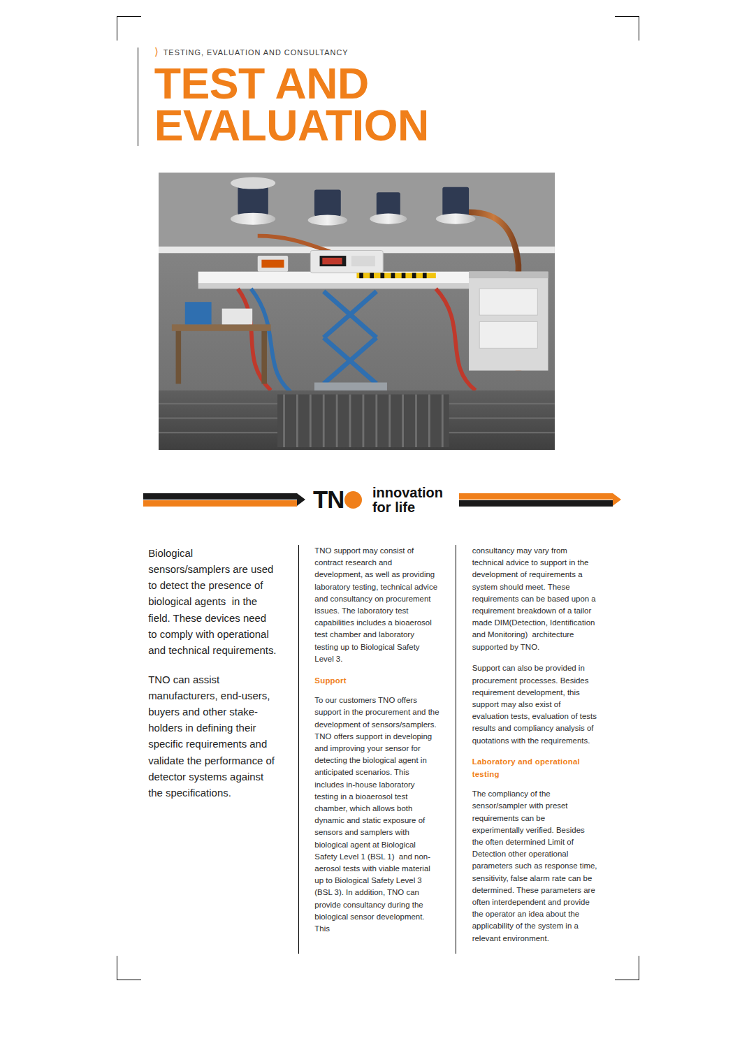⟩ Testing, evaluation and consultancy
TEST AND EVALUATION
TN
innovation for life
Biological sensors/samplers are used to detect the presence of biological agents in the field. These devices need to comply with operational and technical requirements.
TNO can assist manufacturers, end-users, buyers and other stake-holders in defining their specific requirements and validate the performance of detector systems against the specifications.
TNO support may consist of contract research and development, as well as providing laboratory testing, technical advice and consultancy on procurement issues. The laboratory test capabilities includes a bioaerosol test chamber and laboratory testing up to Biological Safety Level 3.
Support
To our customers TNO offers support in the procurement and the development of sensors/samplers. TNO offers support in developing and improving your sensor for detecting the biological agent in anticipated scenarios. This includes in-house laboratory testing in a bioaerosol test chamber, which allows both dynamic and static exposure of sensors and samplers with biological agent at Biological Safety Level 1 (BSL 1) and non-aerosol tests with viable material up to Biological Safety Level 3 (BSL 3). In addition, TNO can provide consultancy during the biological sensor development. This
consultancy may vary from technical advice to support in the development of requirements a system should meet. These requirements can be based upon a requirement breakdown of a tailor made DIM(Detection, Identification and Monitoring) architecture supported by TNO.
Support can also be provided in procurement processes. Besides requirement development, this support may also exist of evaluation tests, evaluation of tests results and compliancy analysis of quotations with the requirements.
Laboratory and operational testing
The compliancy of the sensor/sampler with preset requirements can be experimentally verified. Besides the often determined Limit of Detection other operational parameters such as response time, sensitivity, false alarm rate can be determined. These parameters are often interdependent and provide the operator an idea about the applicability of the system in a relevant environment.